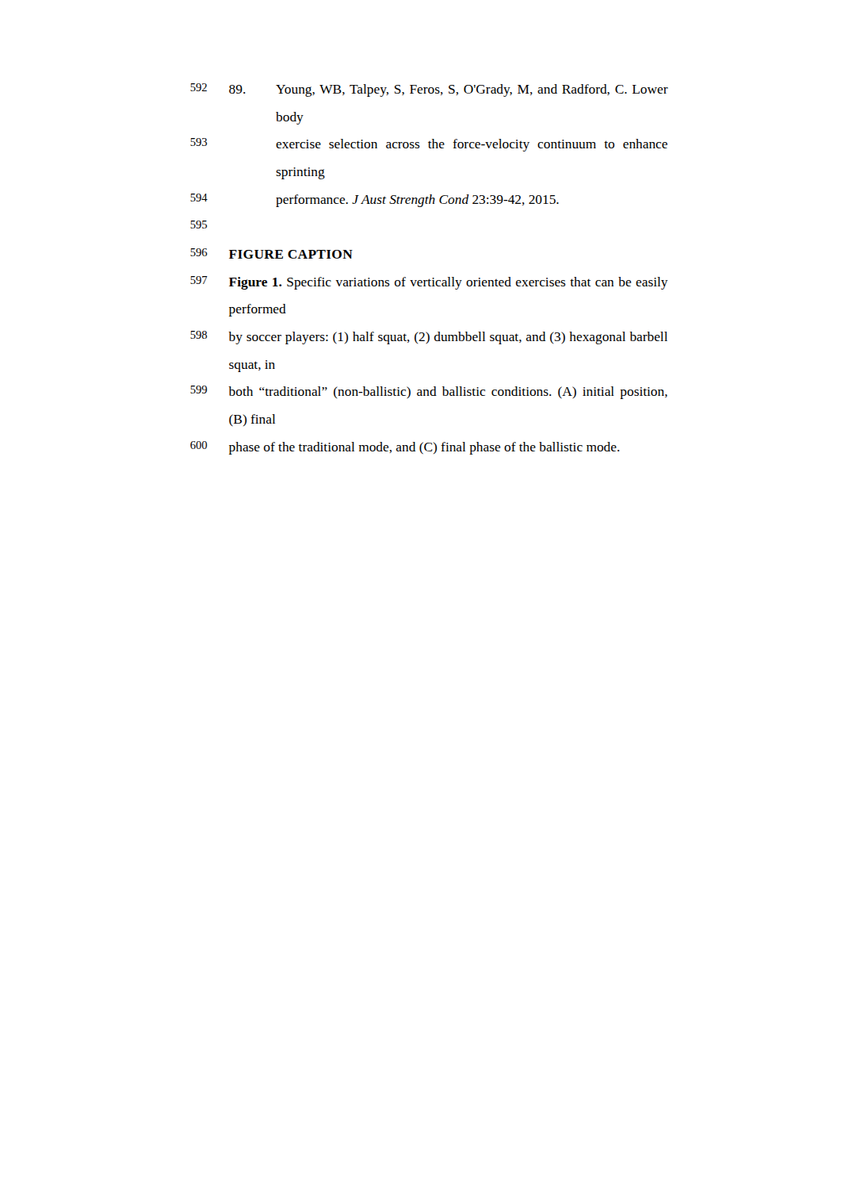592
89.
Young, WB, Talpey, S, Feros, S, O'Grady, M, and Radford, C. Lower body
593
exercise selection across the force-velocity continuum to enhance sprinting
594
performance. J Aust Strength Cond 23:39-42, 2015.
595
596
FIGURE CAPTION
597
Figure 1. Specific variations of vertically oriented exercises that can be easily performed
598
by soccer players: (1) half squat, (2) dumbbell squat, and (3) hexagonal barbell squat, in
599
both “traditional” (non-ballistic) and ballistic conditions. (A) initial position, (B) final
600
phase of the traditional mode, and (C) final phase of the ballistic mode.